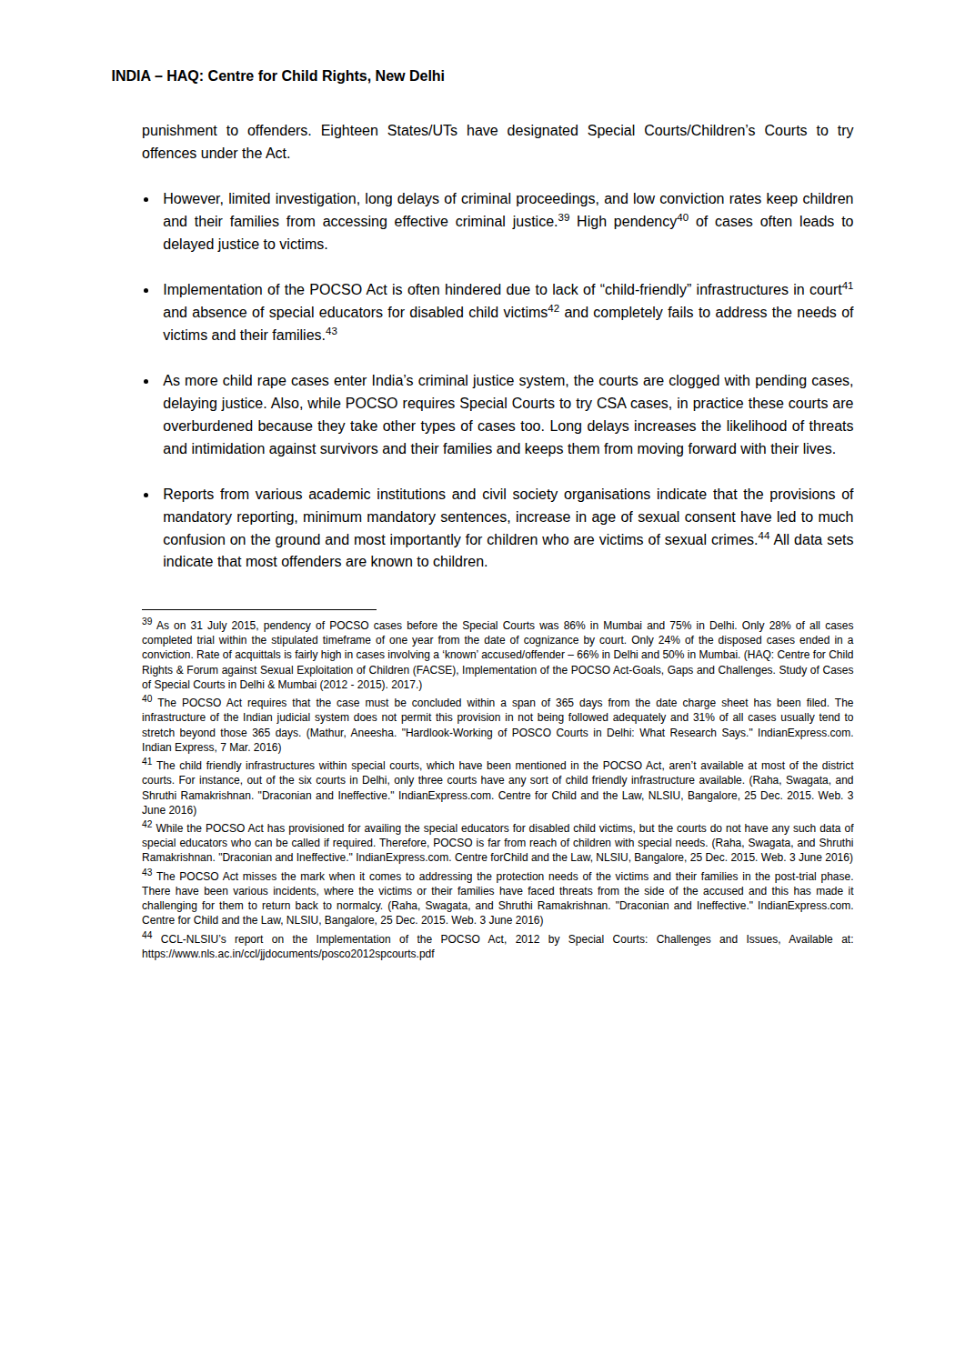INDIA – HAQ: Centre for Child Rights, New Delhi
punishment to offenders. Eighteen States/UTs have designated Special Courts/Children’s Courts to try offences under the Act.
However, limited investigation, long delays of criminal proceedings, and low conviction rates keep children and their families from accessing effective criminal justice.39 High pendency40 of cases often leads to delayed justice to victims.
Implementation of the POCSO Act is often hindered due to lack of “child-friendly” infrastructures in court41 and absence of special educators for disabled child victims42 and completely fails to address the needs of victims and their families.43
As more child rape cases enter India’s criminal justice system, the courts are clogged with pending cases, delaying justice. Also, while POCSO requires Special Courts to try CSA cases, in practice these courts are overburdened because they take other types of cases too. Long delays increases the likelihood of threats and intimidation against survivors and their families and keeps them from moving forward with their lives.
Reports from various academic institutions and civil society organisations indicate that the provisions of mandatory reporting, minimum mandatory sentences, increase in age of sexual consent have led to much confusion on the ground and most importantly for children who are victims of sexual crimes.44 All data sets indicate that most offenders are known to children.
39 As on 31 July 2015, pendency of POCSO cases before the Special Courts was 86% in Mumbai and 75% in Delhi. Only 28% of all cases completed trial within the stipulated timeframe of one year from the date of cognizance by court. Only 24% of the disposed cases ended in a conviction. Rate of acquittals is fairly high in cases involving a ‘known’ accused/offender – 66% in Delhi and 50% in Mumbai. (HAQ: Centre for Child Rights & Forum against Sexual Exploitation of Children (FACSE), Implementation of the POCSO Act-Goals, Gaps and Challenges. Study of Cases of Special Courts in Delhi & Mumbai (2012 - 2015). 2017.)
40 The POCSO Act requires that the case must be concluded within a span of 365 days from the date charge sheet has been filed. The infrastructure of the Indian judicial system does not permit this provision in not being followed adequately and 31% of all cases usually tend to stretch beyond those 365 days. (Mathur, Aneesha. "Hardlook-Working of POSCO Courts in Delhi: What Research Says." IndianExpress.com. Indian Express, 7 Mar. 2016)
41 The child friendly infrastructures within special courts, which have been mentioned in the POCSO Act, aren’t available at most of the district courts. For instance, out of the six courts in Delhi, only three courts have any sort of child friendly infrastructure available. (Raha, Swagata, and Shruthi Ramakrishnan. "Draconian and Ineffective." IndianExpress.com. Centre for Child and the Law, NLSIU, Bangalore, 25 Dec. 2015. Web. 3 June 2016)
42 While the POCSO Act has provisioned for availing the special educators for disabled child victims, but the courts do not have any such data of special educators who can be called if required. Therefore, POCSO is far from reach of children with special needs. (Raha, Swagata, and Shruthi Ramakrishnan. "Draconian and Ineffective." IndianExpress.com. Centre forChild and the Law, NLSIU, Bangalore, 25 Dec. 2015. Web. 3 June 2016)
43 The POCSO Act misses the mark when it comes to addressing the protection needs of the victims and their families in the post-trial phase. There have been various incidents, where the victims or their families have faced threats from the side of the accused and this has made it challenging for them to return back to normalcy. (Raha, Swagata, and Shruthi Ramakrishnan. "Draconian and Ineffective." IndianExpress.com. Centre for Child and the Law, NLSIU, Bangalore, 25 Dec. 2015. Web. 3 June 2016)
44 CCL-NLSIU’s report on the Implementation of the POCSO Act, 2012 by Special Courts: Challenges and Issues, Available at: https://www.nls.ac.in/ccl/jjdocuments/posco2012spcourts.pdf